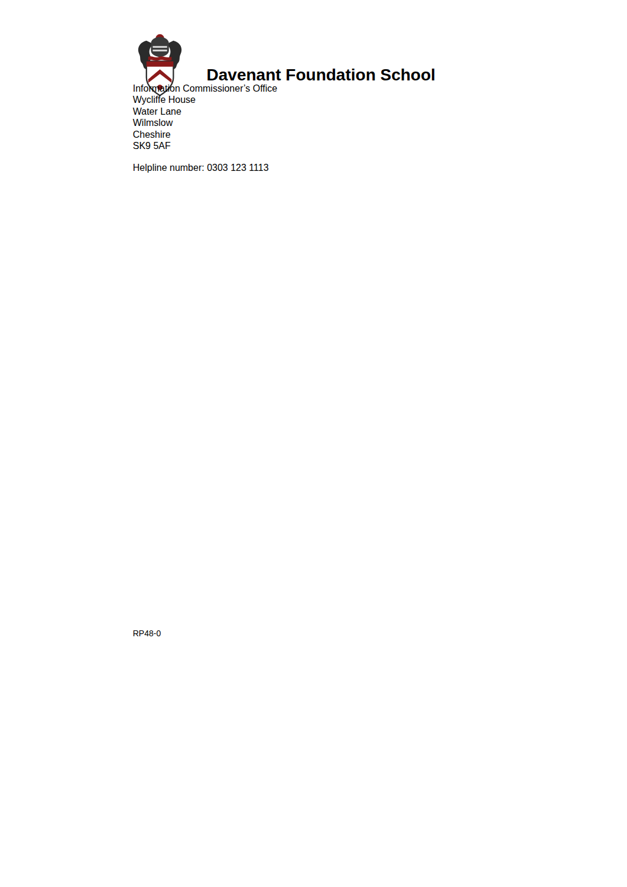Davenant Foundation School
Information Commissioner’s Office
Wycliffe House
Water Lane
Wilmslow
Cheshire
SK9 5AF
Helpline number: 0303 123 1113
RP48-0